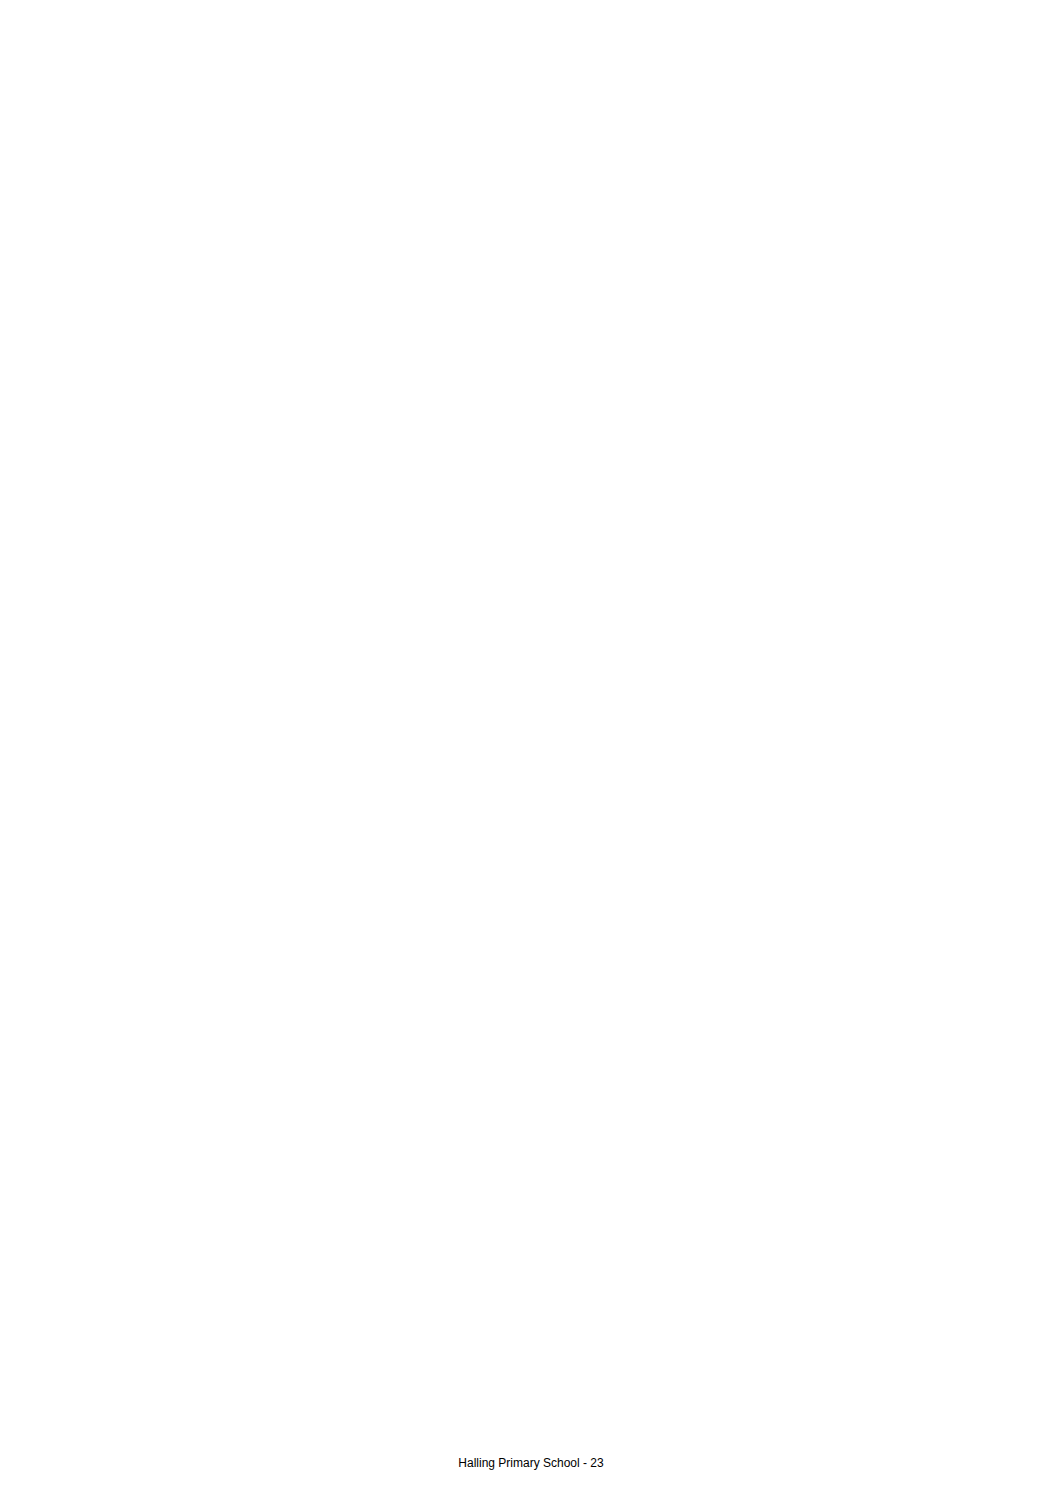Halling Primary School - 23